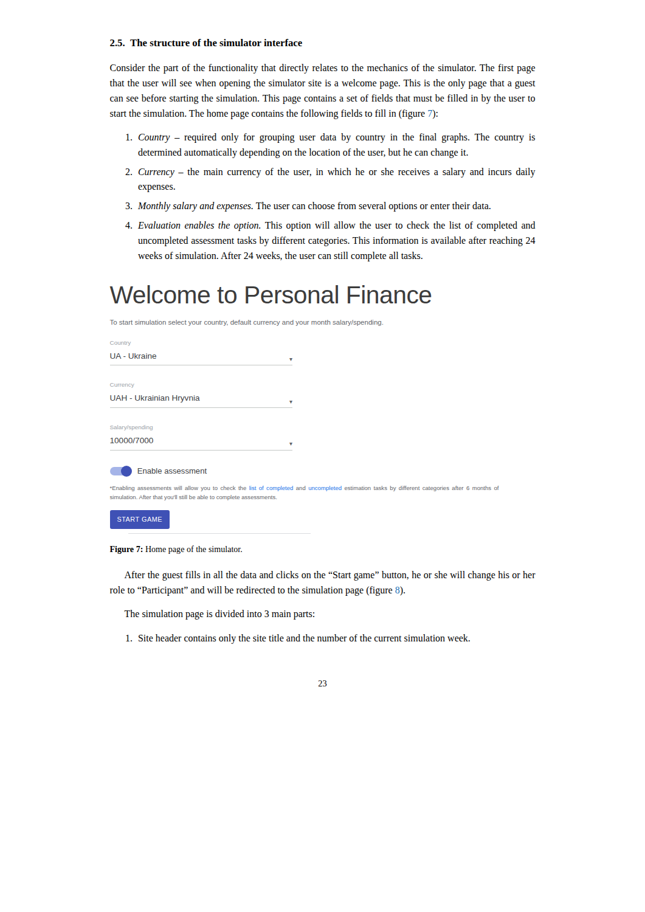2.5. The structure of the simulator interface
Consider the part of the functionality that directly relates to the mechanics of the simulator. The first page that the user will see when opening the simulator site is a welcome page. This is the only page that a guest can see before starting the simulation. This page contains a set of fields that must be filled in by the user to start the simulation. The home page contains the following fields to fill in (figure 7):
Country – required only for grouping user data by country in the final graphs. The country is determined automatically depending on the location of the user, but he can change it.
Currency – the main currency of the user, in which he or she receives a salary and incurs daily expenses.
Monthly salary and expenses. The user can choose from several options or enter their data.
Evaluation enables the option. This option will allow the user to check the list of completed and uncompleted assessment tasks by different categories. This information is available after reaching 24 weeks of simulation. After 24 weeks, the user can still complete all tasks.
Welcome to Personal Finance
To start simulation select your country, default currency and your month salary/spending.
Country
UA - Ukraine▾
Currency
UAH - Ukrainian Hryvnia▾
Salary/spending
10000/7000▾
Enable assessment
*Enabling assessments will allow you to check the list of completed and uncompleted estimation tasks by different categories after 6 months of simulation. After that you'll still be able to complete assessments.
START GAME
Figure 7: Home page of the simulator.
After the guest fills in all the data and clicks on the “Start game” button, he or she will change his or her role to “Participant” and will be redirected to the simulation page (figure 8).
The simulation page is divided into 3 main parts:
Site header contains only the site title and the number of the current simulation week.
23